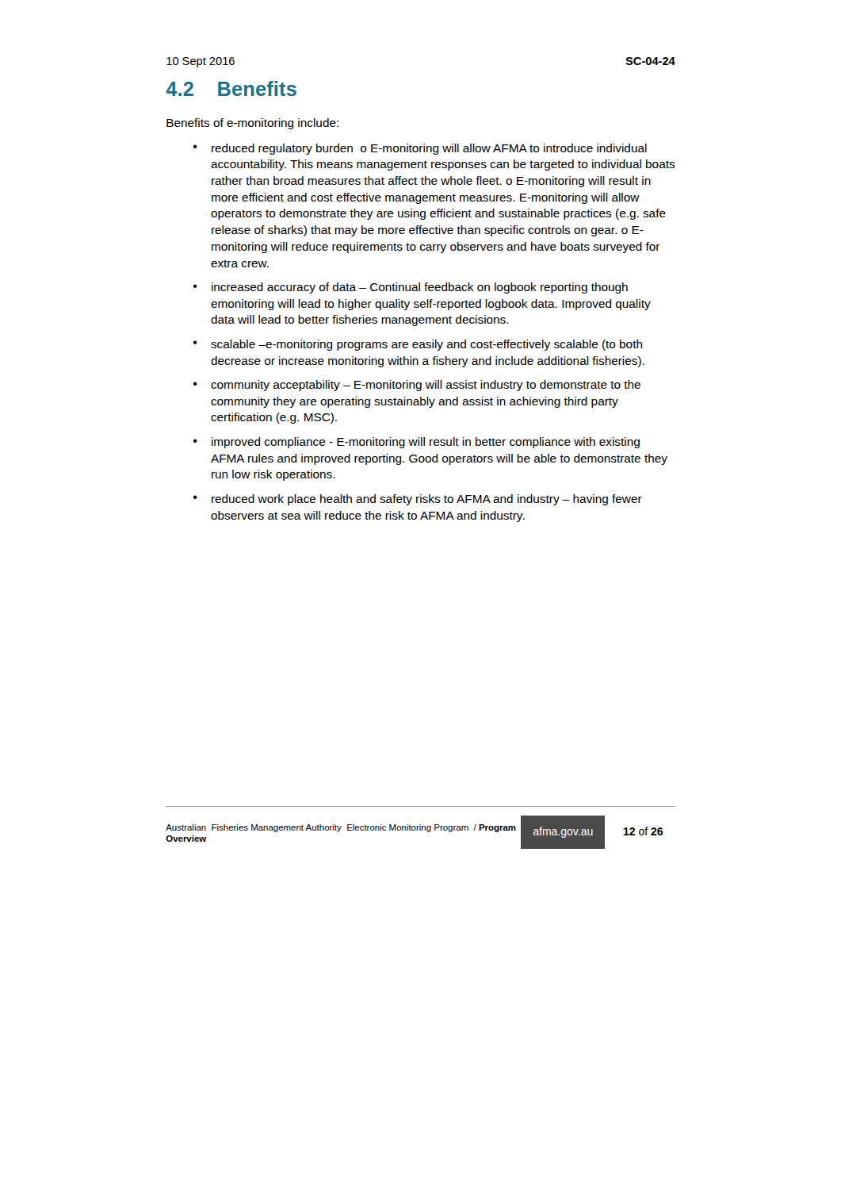10 Sept 2016
SC-04-24
4.2 Benefits
Benefits of e-monitoring include:
reduced regulatory burden o E-monitoring will allow AFMA to introduce individual accountability. This means management responses can be targeted to individual boats rather than broad measures that affect the whole fleet. o E-monitoring will result in more efficient and cost effective management measures. E-monitoring will allow operators to demonstrate they are using efficient and sustainable practices (e.g. safe release of sharks) that may be more effective than specific controls on gear. o E-monitoring will reduce requirements to carry observers and have boats surveyed for extra crew.
increased accuracy of data – Continual feedback on logbook reporting though emonitoring will lead to higher quality self-reported logbook data. Improved quality data will lead to better fisheries management decisions.
scalable –e-monitoring programs are easily and cost-effectively scalable (to both decrease or increase monitoring within a fishery and include additional fisheries).
community acceptability – E-monitoring will assist industry to demonstrate to the community they are operating sustainably and assist in achieving third party certification (e.g. MSC).
improved compliance - E-monitoring will result in better compliance with existing AFMA rules and improved reporting. Good operators will be able to demonstrate they run low risk operations.
reduced work place health and safety risks to AFMA and industry – having fewer observers at sea will reduce the risk to AFMA and industry.
Australian Fisheries Management Authority Electronic Monitoring Program / Program Overview
afma.gov.au
12 of 26